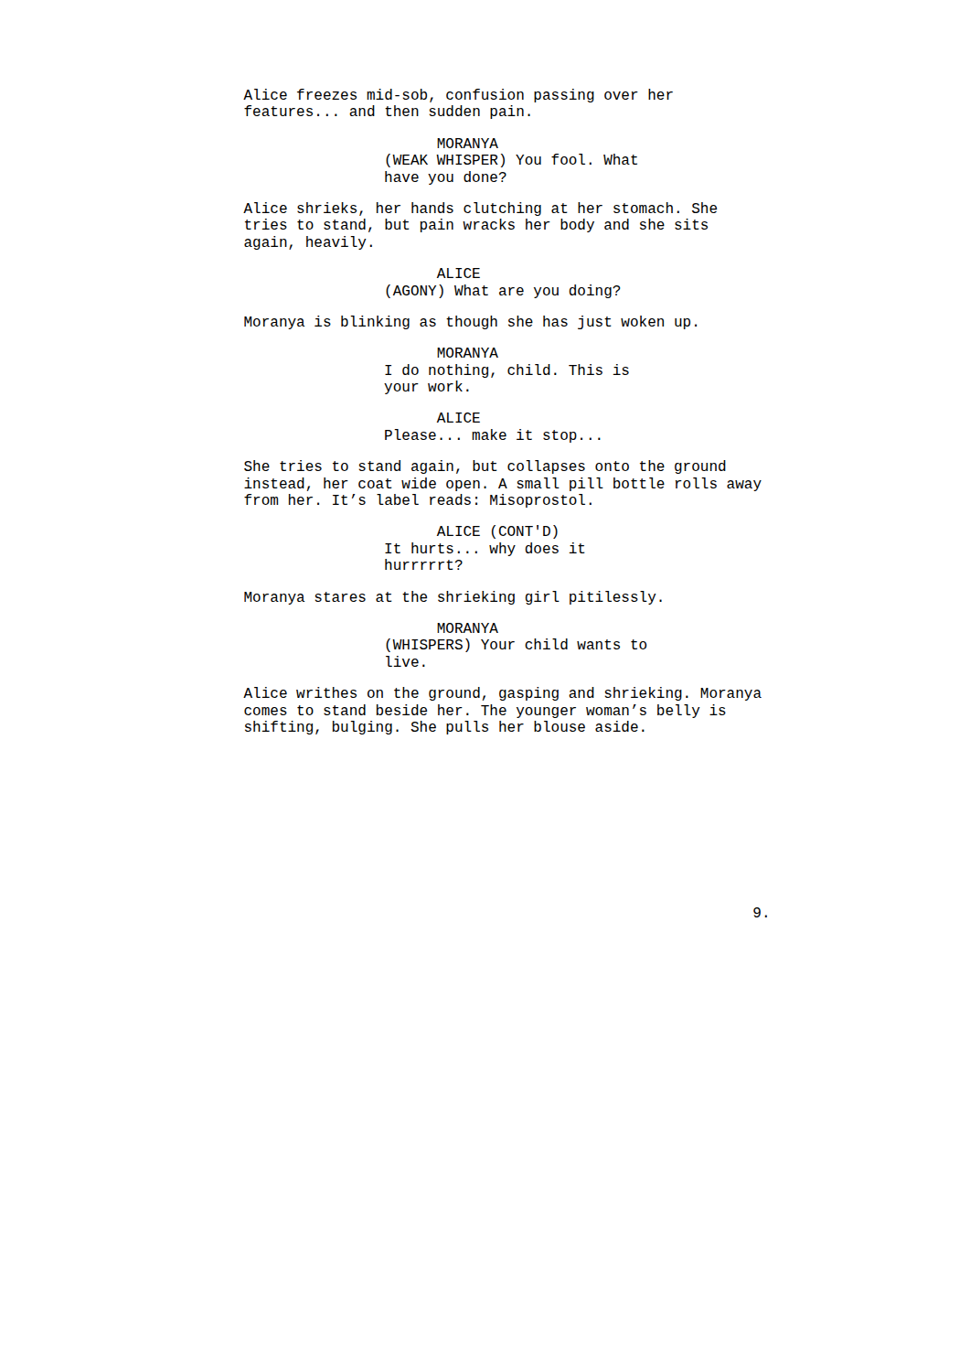Alice freezes mid-sob, confusion passing over her features... and then sudden pain.
Moranya
(WEAK WHISPER) You fool. What have you done?
Alice shrieks, her hands clutching at her stomach. She tries to stand, but pain wracks her body and she sits again, heavily.
Alice
(AGONY) What are you doing?
Moranya is blinking as though she has just woken up.
Moranya
I do nothing, child. This is your work.
Alice
Please... make it stop...
She tries to stand again, but collapses onto the ground instead, her coat wide open. A small pill bottle rolls away from her. It’s label reads: Misoprostol.
Alice (CONT'D)
It hurts... why does it hurrrrrt?
Moranya stares at the shrieking girl pitilessly.
Moranya
(WHISPERS) Your child wants to live.
Alice writhes on the ground, gasping and shrieking. Moranya comes to stand beside her. The younger woman’s belly is shifting, bulging. She pulls her blouse aside.
9.